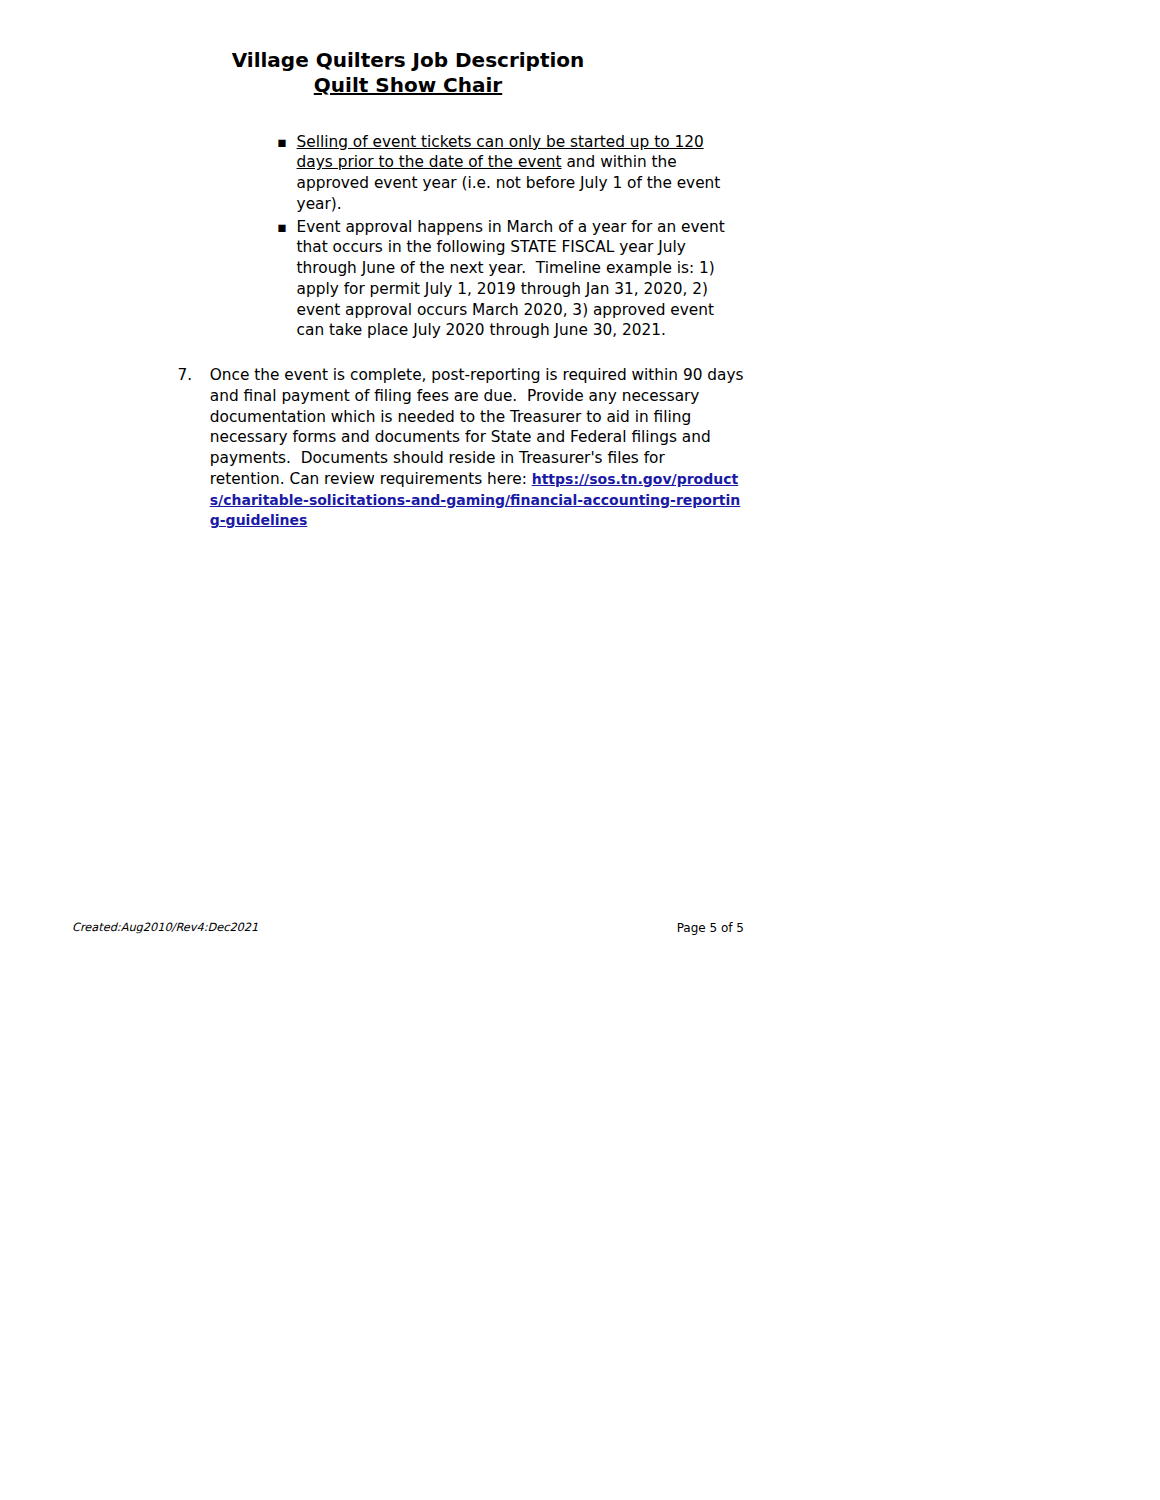Village Quilters Job Description Quilt Show Chair
Selling of event tickets can only be started up to 120 days prior to the date of the event and within the approved event year (i.e. not before July 1 of the event year).
Event approval happens in March of a year for an event that occurs in the following STATE FISCAL year July through June of the next year. Timeline example is: 1) apply for permit July 1, 2019 through Jan 31, 2020, 2) event approval occurs March 2020, 3) approved event can take place July 2020 through June 30, 2021.
Once the event is complete, post-reporting is required within 90 days and final payment of filing fees are due. Provide any necessary documentation which is needed to the Treasurer to aid in filing necessary forms and documents for State and Federal filings and payments. Documents should reside in Treasurer's files for retention. Can review requirements here: https://sos.tn.gov/products/charitable-solicitations-and-gaming/financial-accounting-reporting-guidelines
Created:Aug2010/Rev4:Dec2021 Page 5 of 5